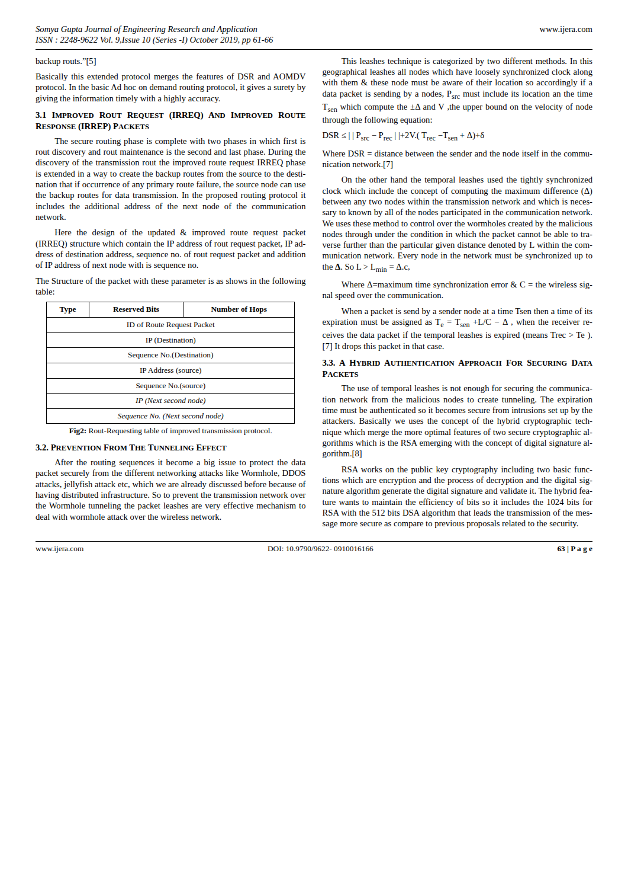Somya Gupta Journal of Engineering Research and Application www.ijera.com
ISSN : 2248-9622 Vol. 9,Issue 10 (Series -I) October 2019, pp 61-66
backup routs.”[5]
Basically this extended protocol merges the features of DSR and AOMDV protocol. In the basic Ad hoc on demand routing protocol, it gives a surety by giving the information timely with a highly accuracy.
3.1 IMPROVED ROUT REQUEST (IRREQ) AND IMPROVED ROUTE RESPONSE (IRREP) PACKETS
The secure routing phase is complete with two phases in which first is rout discovery and rout maintenance is the second and last phase. During the discovery of the transmission rout the improved route request IRREQ phase is extended in a way to create the backup routes from the source to the destination that if occurrence of any primary route failure, the source node can use the backup routes for data transmission. In the proposed routing protocol it includes the additional address of the next node of the communication network.
Here the design of the updated & improved route request packet (IRREQ) structure which contain the IP address of rout request packet, IP address of destination address, sequence no. of rout request packet and addition of IP address of next node with is sequence no.
The Structure of the packet with these parameter is as shows in the following table:
| Type | Reserved Bits | Number of Hops |
| --- | --- | --- |
| ID of Route Request Packet |
| IP (Destination) |
| Sequence No.(Destination) |
| IP Address (source) |
| Sequence No.(source) |
| IP (Next second node) |
| Sequence No. (Next second node) |
Fig2: Rout-Requesting table of improved transmission protocol.
3.2. PREVENTION FROM THE TUNNELING EFFECT
After the routing sequences it become a big issue to protect the data packet securely from the different networking attacks like Wormhole, DDOS attacks, jellyfish attack etc, which we are already discussed before because of having distributed infrastructure. So to prevent the transmission network over the Wormhole tunneling the packet leashes are very effective mechanism to deal with wormhole attack over the wireless network.
This leashes technique is categorized by two different methods. In this geographical leashes all nodes which have loosely synchronized clock along with them & these node must be aware of their location so accordingly if a data packet is sending by a nodes, Psrc must include its location an the time Tsen which compute the ±Δ and V ,the upper bound on the velocity of node through the following equation:
DSR ≤ | | Psrc − Prec | |+2V.( Trec −Tsen + Δ)+δ
Where DSR = distance between the sender and the node itself in the communication network.[7]
On the other hand the temporal leashes used the tightly synchronized clock which include the concept of computing the maximum difference (Δ) between any two nodes within the transmission network and which is necessary to known by all of the nodes participated in the communication network. We uses these method to control over the wormholes created by the malicious nodes through under the condition in which the packet cannot be able to traverse further than the particular given distance denoted by L within the communication network. Every node in the network must be synchronized up to the Δ. So L > Lmin = Δ.c,
Where Δ=maximum time synchronization error & C = the wireless signal speed over the communication.
When a packet is send by a sender node at a time Tsen then a time of its expiration must be assigned as Te = Tsen +L/C − Δ , when the receiver receives the data packet if the temporal leashes is expired (means Trec > Te ). [7] It drops this packet in that case.
3.3. A HYBRID AUTHENTICATION APPROACH FOR SECURING DATA PACKETS
The use of temporal leashes is not enough for securing the communication network from the malicious nodes to create tunneling. The expiration time must be authenticated so it becomes secure from intrusions set up by the attackers. Basically we uses the concept of the hybrid cryptographic technique which merge the more optimal features of two secure cryptographic algorithms which is the RSA emerging with the concept of digital signature algorithm.[8]
RSA works on the public key cryptography including two basic functions which are encryption and the process of decryption and the digital signature algorithm generate the digital signature and validate it. The hybrid feature wants to maintain the efficiency of bits so it includes the 1024 bits for RSA with the 512 bits DSA algorithm that leads the transmission of the message more secure as compare to previous proposals related to the security.
www.ijera.com DOI: 10.9790/9622- 0910016166 63 | P a g e